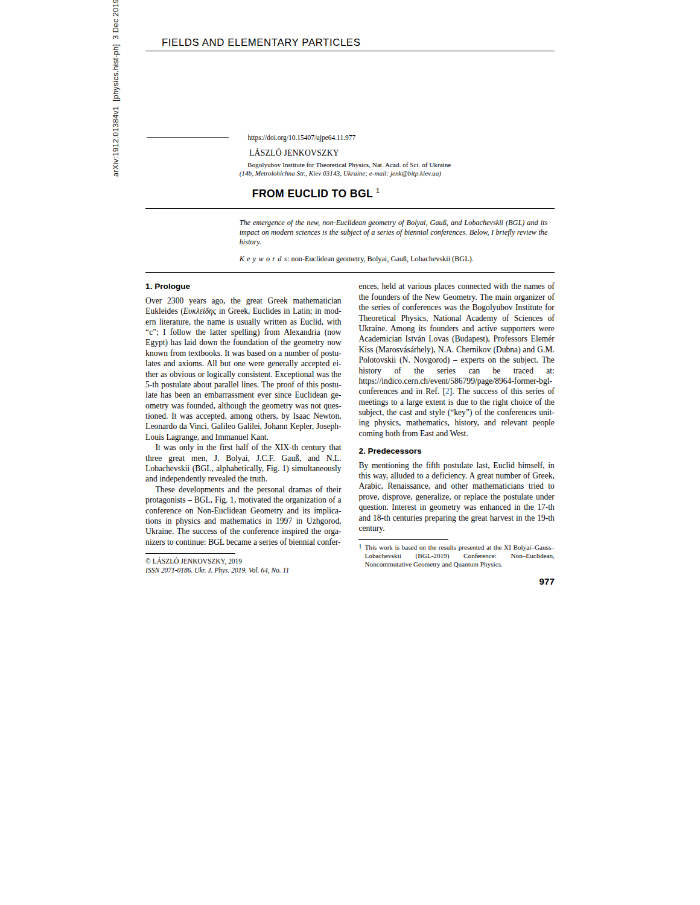arXiv:1912.01384v1 [physics.hist-ph] 3 Dec 2019
FIELDS AND ELEMENTARY PARTICLES
https://doi.org/10.15407/ujpe64.11.977
LÁSZLÓ JENKOVSZKY
Bogolyubov Institute for Theoretical Physics, Nat. Acad. of Sci. of Ukraine
(14b, Metrolohichna Str., Kiev 03143, Ukraine; e-mail: jenk@bitp.kiev.ua)
FROM EUCLID TO BGL 1
The emergence of the new, non-Euclidean geometry of Bolyai, Gauß, and Lobachevskii (BGL) and its impact on modern sciences is the subject of a series of biennial conferences. Below, I briefly review the history.
K e y w o r d s: non-Euclidean geometry, Bolyai, Gauß, Lobachevskii (BGL).
1. Prologue
Over 2300 years ago, the great Greek mathematician Eukleides (Ευκλείδης in Greek, Euclides in Latin; in modern literature, the name is usually written as Euclid, with “c”; I follow the latter spelling) from Alexandria (now Egypt) has laid down the foundation of the geometry now known from textbooks. It was based on a number of postulates and axioms. All but one were generally accepted either as obvious or logically consistent. Exceptional was the 5-th postulate about parallel lines. The proof of this postulate has been an embarrassment ever since Euclidean geometry was founded, although the geometry was not questioned. It was accepted, among others, by Isaac Newton, Leonardo da Vinci, Galileo Galilei, Johann Kepler, Joseph-Louis Lagrange, and Immanuel Kant.
It was only in the first half of the XIX-th century that three great men, J. Bolyai, J.C.F. Gauß, and N.L. Lobachevskii (BGL, alphabetically, Fig. 1) simultaneously and independently revealed the truth.
These developments and the personal dramas of their protagonists – BGL, Fig. 1, motivated the organization of a conference on Non-Euclidean Geometry and its implications in physics and mathematics in 1997 in Uzhgorod, Ukraine. The success of the conference inspired the organizers to continue: BGL became a series of biennial confer-
© LÁSZLÓ JENKOVSZKY, 2019
ISSN 2071-0186. Ukr. J. Phys. 2019. Vol. 64, No. 11
ences, held at various places connected with the names of the founders of the New Geometry. The main organizer of the series of conferences was the Bogolyubov Institute for Theoretical Physics, National Academy of Sciences of Ukraine. Among its founders and active supporters were Academician István Lovas (Budapest), Professors Elemér Kiss (Marosvásárhely), N.A. Chernikov (Dubna) and G.M. Polotovskii (N. Novgorod) – experts on the subject. The history of the series can be traced at: https://indico.cern.ch/event/586799/page/8964-former-bgl-conferences and in Ref. [2]. The success of this series of meetings to a large extent is due to the right choice of the subject, the cast and style (“key”) of the conferences uniting physics, mathematics, history, and relevant people coming both from East and West.
2. Predecessors
By mentioning the fifth postulate last, Euclid himself, in this way, alluded to a deficiency. A great number of Greek, Arabic, Renaissance, and other mathematicians tried to prove, disprove, generalize, or replace the postulate under question. Interest in geometry was enhanced in the 17-th and 18-th centuries preparing the great harvest in the 19-th century.
1 This work is based on the results presented at the XI Bolyai–Gauss–Lobachevskii (BGL-2019) Conference: Non–Euclidean, Noncommutative Geometry and Quantum Physics.
977